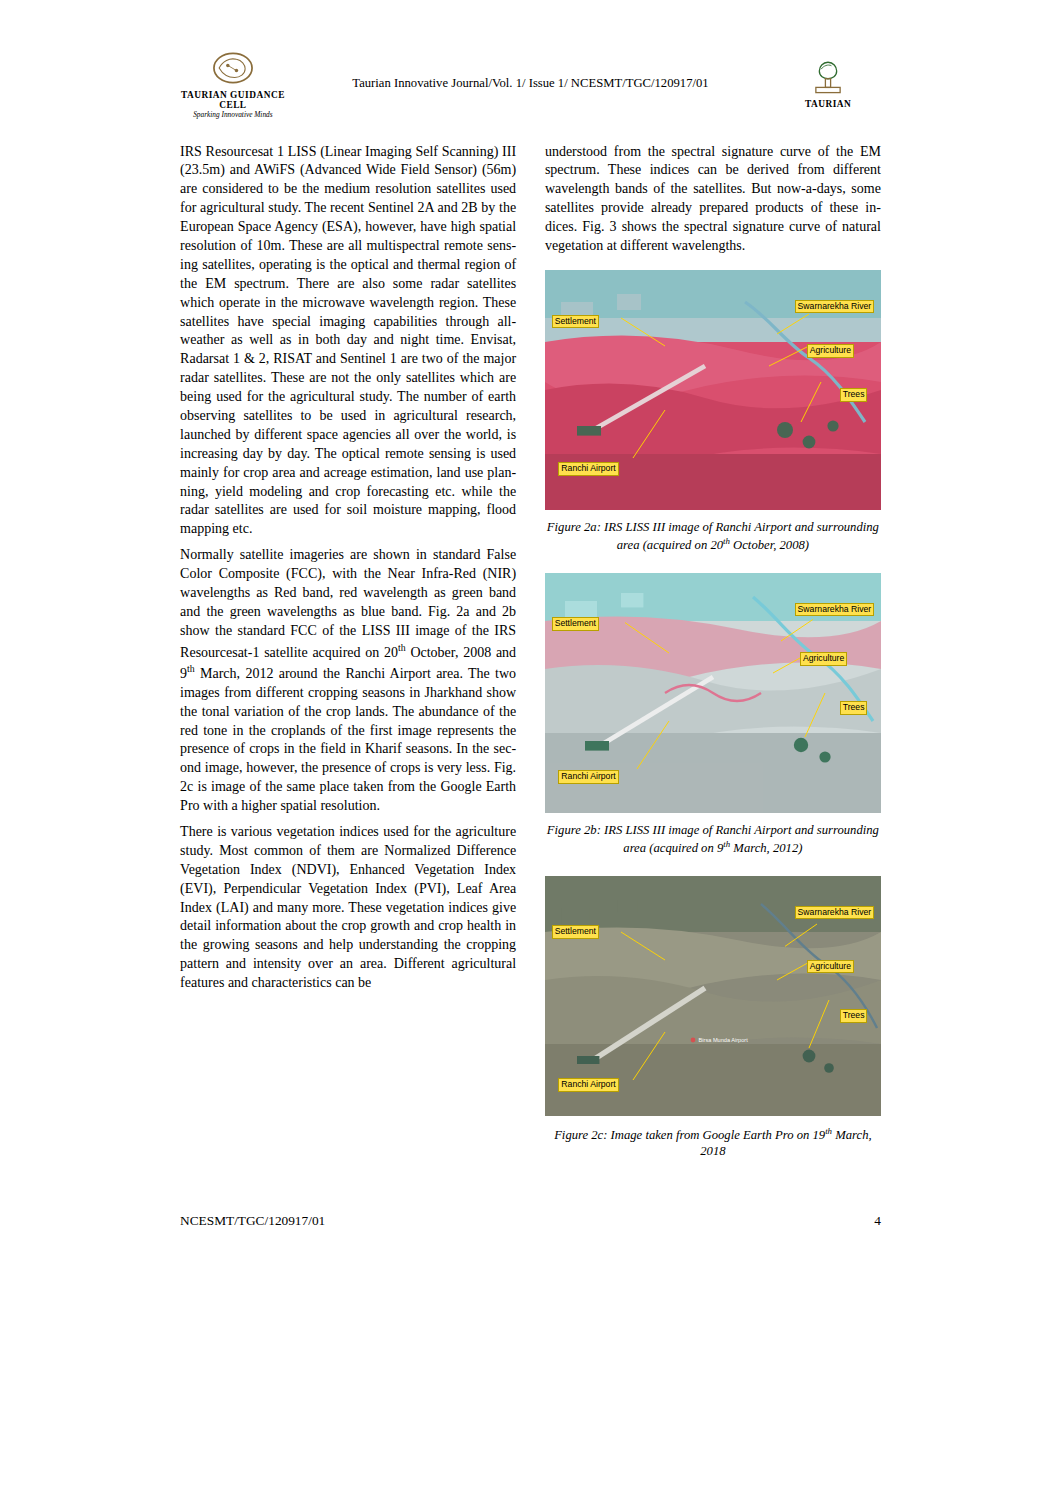TAURIAN GUIDANCE CELL Sparking Innovative Minds
Taurian Innovative Journal/Vol. 1/ Issue 1/ NCESMT/TGC/120917/01
TAURIAN
IRS Resourcesat 1 LISS (Linear Imaging Self Scanning) III (23.5m) and AWiFS (Advanced Wide Field Sensor) (56m) are considered to be the medium resolution satellites used for agricultural study. The recent Sentinel 2A and 2B by the European Space Agency (ESA), however, have high spatial resolution of 10m. These are all multispectral remote sensing satellites, operating is the optical and thermal region of the EM spectrum. There are also some radar satellites which operate in the microwave wavelength region. These satellites have special imaging capabilities through all-weather as well as in both day and night time. Envisat, Radarsat 1 & 2, RISAT and Sentinel 1 are two of the major radar satellites. These are not the only satellites which are being used for the agricultural study. The number of earth observing satellites to be used in agricultural research, launched by different space agencies all over the world, is increasing day by day. The optical remote sensing is used mainly for crop area and acreage estimation, land use planning, yield modeling and crop forecasting etc. while the radar satellites are used for soil moisture mapping, flood mapping etc.
Normally satellite imageries are shown in standard False Color Composite (FCC), with the Near Infra-Red (NIR) wavelengths as Red band, red wavelength as green band and the green wavelengths as blue band. Fig. 2a and 2b show the standard FCC of the LISS III image of the IRS Resourcesat-1 satellite acquired on 20th October, 2008 and 9th March, 2012 around the Ranchi Airport area. The two images from different cropping seasons in Jharkhand show the tonal variation of the crop lands. The abundance of the red tone in the croplands of the first image represents the presence of crops in the field in Kharif seasons. In the second image, however, the presence of crops is very less. Fig. 2c is image of the same place taken from the Google Earth Pro with a higher spatial resolution.
There is various vegetation indices used for the agriculture study. Most common of them are Normalized Difference Vegetation Index (NDVI), Enhanced Vegetation Index (EVI), Perpendicular Vegetation Index (PVI), Leaf Area Index (LAI) and many more. These vegetation indices give detail information about the crop growth and crop health in the growing seasons and help understanding the cropping pattern and intensity over an area. Different agricultural features and characteristics can be
understood from the spectral signature curve of the EM spectrum. These indices can be derived from different wavelength bands of the satellites. But now-a-days, some satellites provide already prepared products of these indices. Fig. 3 shows the spectral signature curve of natural vegetation at different wavelengths.
Settlement Swarnarekha River Agriculture Trees Ranchi Airport
Figure 2a: IRS LISS III image of Ranchi Airport and surrounding area (acquired on 20th October, 2008)
Settlement Swarnarekha River Agriculture Trees Ranchi Airport
Figure 2b: IRS LISS III image of Ranchi Airport and surrounding area (acquired on 9th March, 2012)
Birsa Munda Airport Settlement Swarnarekha River Agriculture Trees Ranchi Airport
Figure 2c: Image taken from Google Earth Pro on 19th March, 2018
NCESMT/TGC/120917/01 4